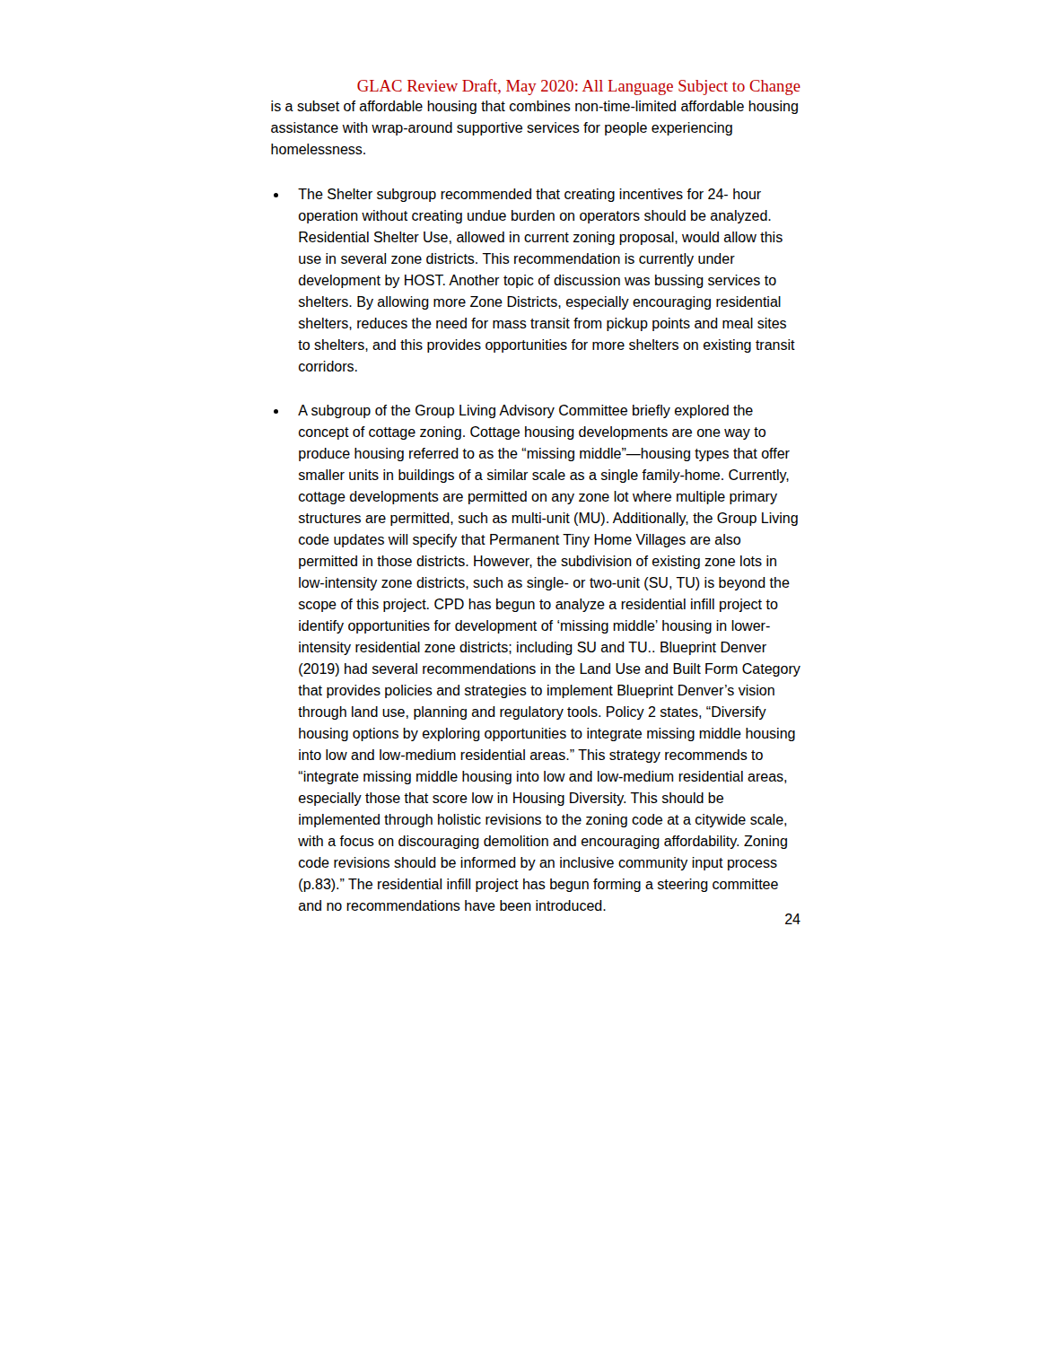GLAC Review Draft, May 2020: All Language Subject to Change
is a subset of affordable housing that combines non-time-limited affordable housing assistance with wrap-around supportive services for people experiencing homelessness.
The Shelter subgroup recommended that creating incentives for 24- hour operation without creating undue burden on operators should be analyzed. Residential Shelter Use, allowed in current zoning proposal, would allow this use in several zone districts. This recommendation is currently under development by HOST. Another topic of discussion was bussing services to shelters. By allowing more Zone Districts, especially encouraging residential shelters, reduces the need for mass transit from pickup points and meal sites to shelters, and this provides opportunities for more shelters on existing transit corridors.
A subgroup of the Group Living Advisory Committee briefly explored the concept of cottage zoning. Cottage housing developments are one way to produce housing referred to as the “missing middle”—housing types that offer smaller units in buildings of a similar scale as a single family-home. Currently, cottage developments are permitted on any zone lot where multiple primary structures are permitted, such as multi-unit (MU). Additionally, the Group Living code updates will specify that Permanent Tiny Home Villages are also permitted in those districts. However, the subdivision of existing zone lots in low-intensity zone districts, such as single- or two-unit (SU, TU) is beyond the scope of this project. CPD has begun to analyze a residential infill project to identify opportunities for development of ‘missing middle’ housing in lower-intensity residential zone districts; including SU and TU.. Blueprint Denver (2019) had several recommendations in the Land Use and Built Form Category that provides policies and strategies to implement Blueprint Denver’s vision through land use, planning and regulatory tools. Policy 2 states, “Diversify housing options by exploring opportunities to integrate missing middle housing into low and low-medium residential areas.” This strategy recommends to “integrate missing middle housing into low and low-medium residential areas, especially those that score low in Housing Diversity. This should be implemented through holistic revisions to the zoning code at a citywide scale, with a focus on discouraging demolition and encouraging affordability. Zoning code revisions should be informed by an inclusive community input process (p.83).” The residential infill project has begun forming a steering committee and no recommendations have been introduced.
24